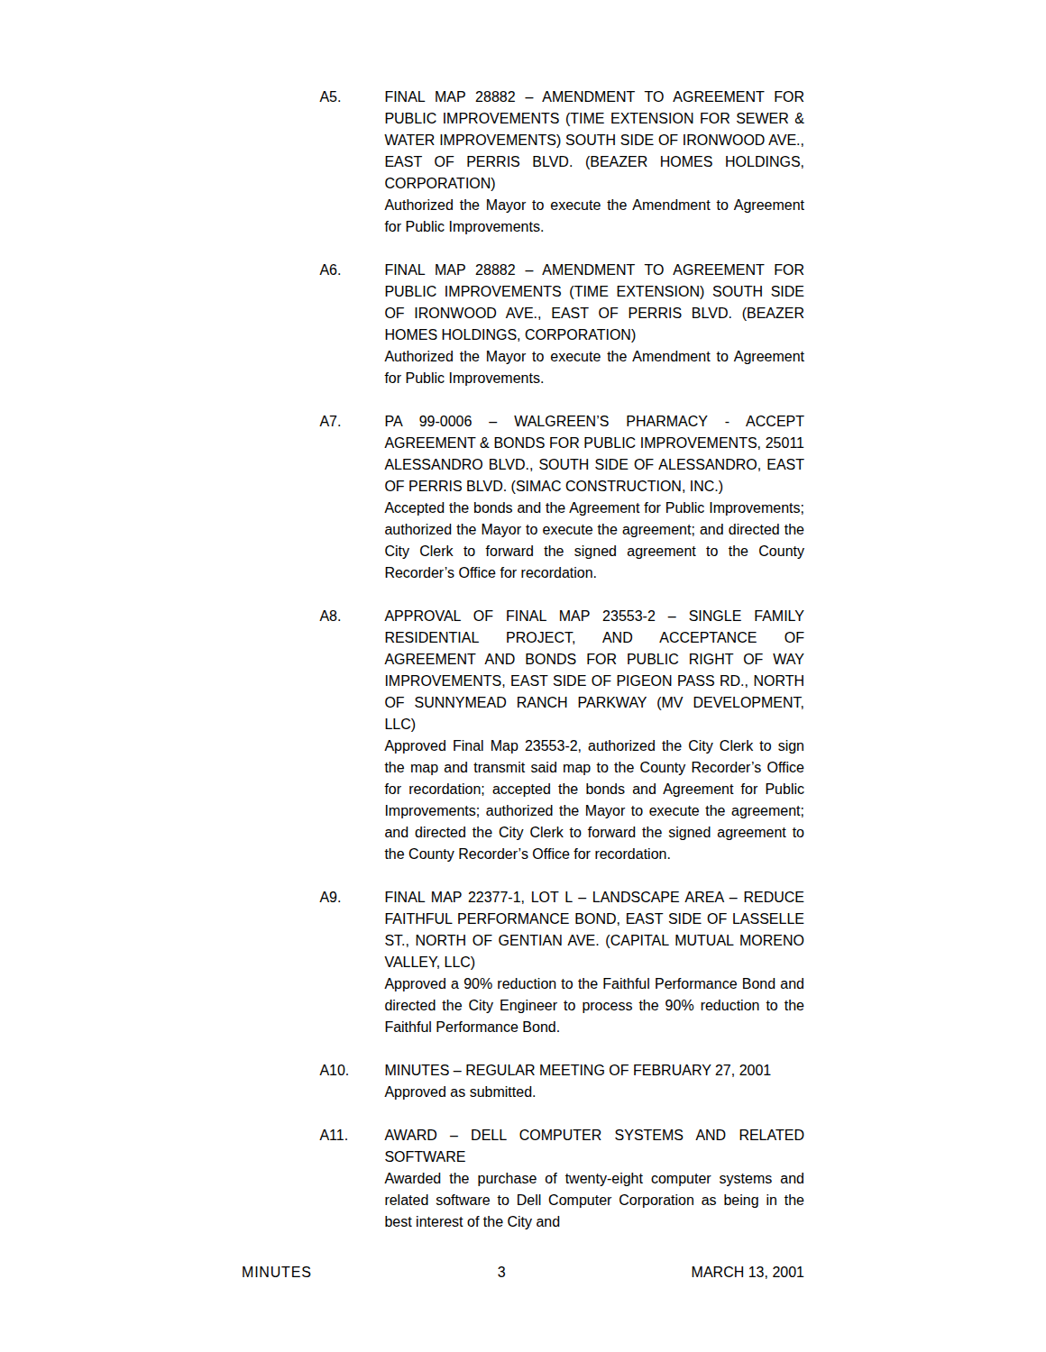A5.
FINAL MAP 28882 – AMENDMENT TO AGREEMENT FOR PUBLIC IMPROVEMENTS (TIME EXTENSION FOR SEWER & WATER IMPROVEMENTS) SOUTH SIDE OF IRONWOOD AVE., EAST OF PERRIS BLVD. (BEAZER HOMES HOLDINGS, CORPORATION)
Authorized the Mayor to execute the Amendment to Agreement for Public Improvements.
A6.
FINAL MAP 28882 – AMENDMENT TO AGREEMENT FOR PUBLIC IMPROVEMENTS (TIME EXTENSION) SOUTH SIDE OF IRONWOOD AVE., EAST OF PERRIS BLVD. (BEAZER HOMES HOLDINGS, CORPORATION)
Authorized the Mayor to execute the Amendment to Agreement for Public Improvements.
A7.
PA 99-0006 – WALGREEN’S PHARMACY - ACCEPT AGREEMENT & BONDS FOR PUBLIC IMPROVEMENTS, 25011 ALESSANDRO BLVD., SOUTH SIDE OF ALESSANDRO, EAST OF PERRIS BLVD. (SIMAC CONSTRUCTION, INC.)
Accepted the bonds and the Agreement for Public Improvements; authorized the Mayor to execute the agreement; and directed the City Clerk to forward the signed agreement to the County Recorder’s Office for recordation.
A8.
APPROVAL OF FINAL MAP 23553-2 – SINGLE FAMILY RESIDENTIAL PROJECT, AND ACCEPTANCE OF AGREEMENT AND BONDS FOR PUBLIC RIGHT OF WAY IMPROVEMENTS, EAST SIDE OF PIGEON PASS RD., NORTH OF SUNNYMEAD RANCH PARKWAY (MV DEVELOPMENT, LLC)
Approved Final Map 23553-2, authorized the City Clerk to sign the map and transmit said map to the County Recorder’s Office for recordation; accepted the bonds and Agreement for Public Improvements; authorized the Mayor to execute the agreement; and directed the City Clerk to forward the signed agreement to the County Recorder’s Office for recordation.
A9.
FINAL MAP 22377-1, LOT L – LANDSCAPE AREA – REDUCE FAITHFUL PERFORMANCE BOND, EAST SIDE OF LASSELLE ST., NORTH OF GENTIAN AVE. (CAPITAL MUTUAL MORENO VALLEY, LLC)
Approved a 90% reduction to the Faithful Performance Bond and directed the City Engineer to process the 90% reduction to the Faithful Performance Bond.
A10.
MINUTES – REGULAR MEETING OF FEBRUARY 27, 2001
Approved as submitted.
A11.
AWARD – DELL COMPUTER SYSTEMS AND RELATED SOFTWARE
Awarded the purchase of twenty-eight computer systems and related software to Dell Computer Corporation as being in the best interest of the City and
MINUTES 3 MARCH 13, 2001